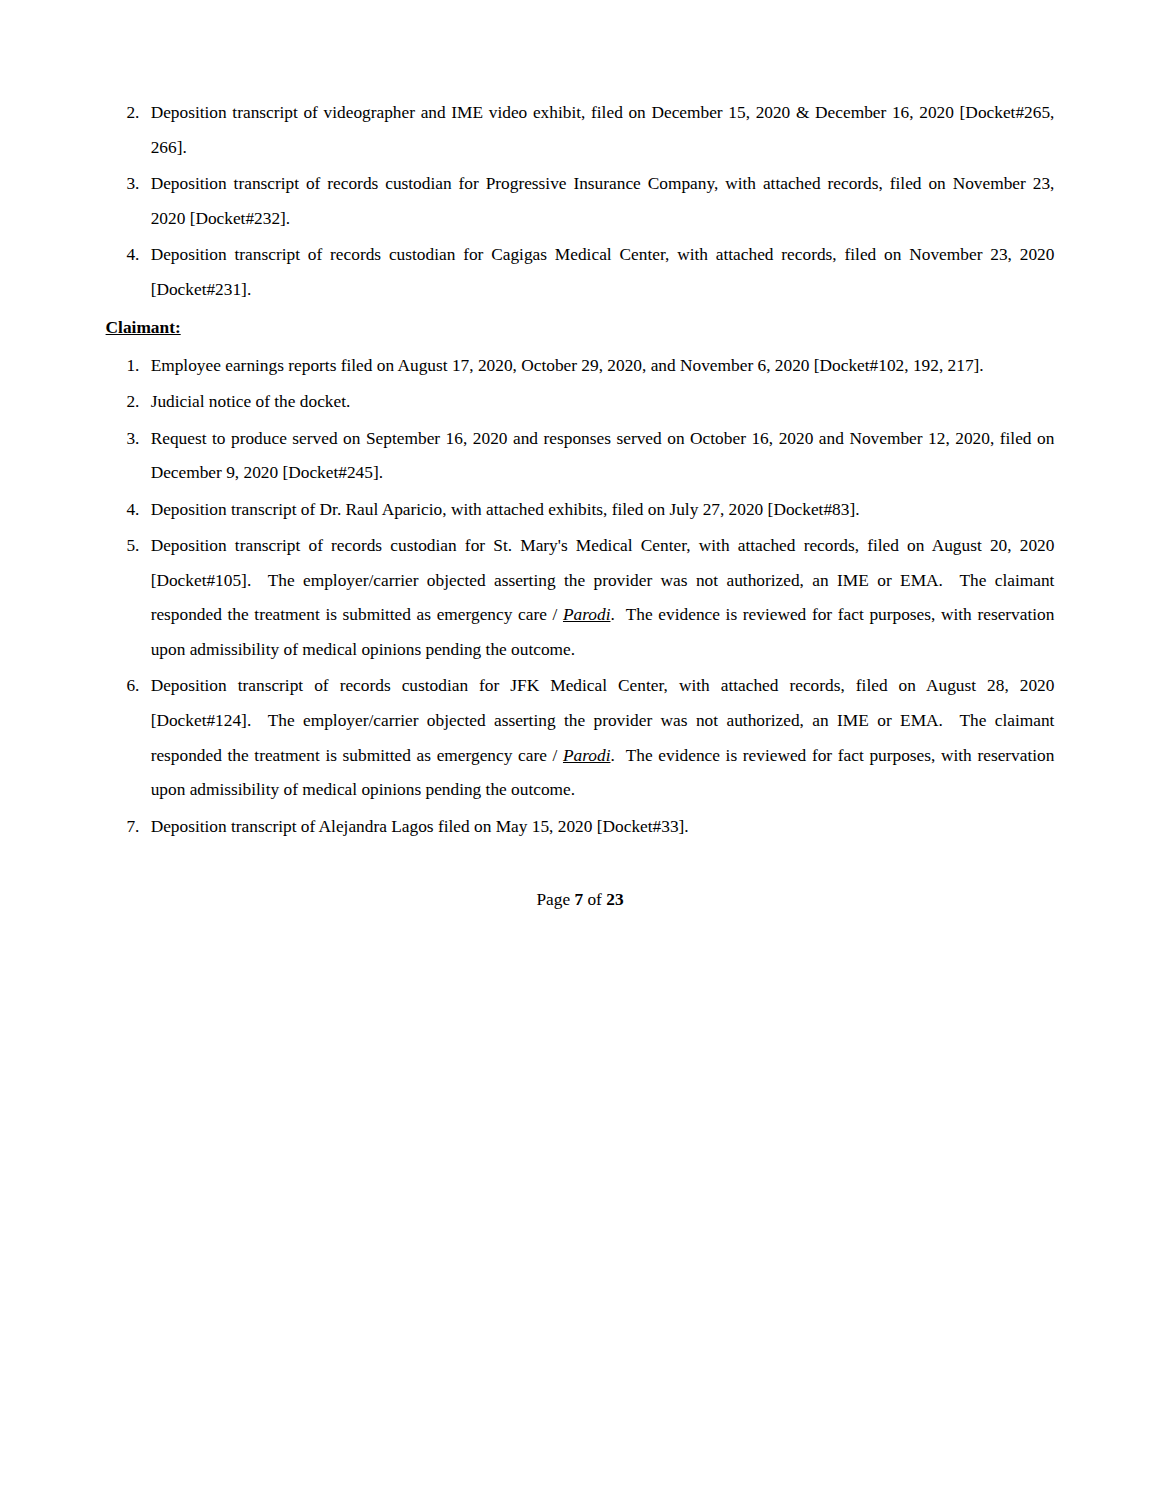Deposition transcript of videographer and IME video exhibit, filed on December 15, 2020 & December 16, 2020 [Docket#265, 266].
Deposition transcript of records custodian for Progressive Insurance Company, with attached records, filed on November 23, 2020 [Docket#232].
Deposition transcript of records custodian for Cagigas Medical Center, with attached records, filed on November 23, 2020 [Docket#231].
Claimant:
Employee earnings reports filed on August 17, 2020, October 29, 2020, and November 6, 2020 [Docket#102, 192, 217].
Judicial notice of the docket.
Request to produce served on September 16, 2020 and responses served on October 16, 2020 and November 12, 2020, filed on December 9, 2020 [Docket#245].
Deposition transcript of Dr. Raul Aparicio, with attached exhibits, filed on July 27, 2020 [Docket#83].
Deposition transcript of records custodian for St. Mary's Medical Center, with attached records, filed on August 20, 2020 [Docket#105]. The employer/carrier objected asserting the provider was not authorized, an IME or EMA. The claimant responded the treatment is submitted as emergency care / Parodi. The evidence is reviewed for fact purposes, with reservation upon admissibility of medical opinions pending the outcome.
Deposition transcript of records custodian for JFK Medical Center, with attached records, filed on August 28, 2020 [Docket#124]. The employer/carrier objected asserting the provider was not authorized, an IME or EMA. The claimant responded the treatment is submitted as emergency care / Parodi. The evidence is reviewed for fact purposes, with reservation upon admissibility of medical opinions pending the outcome.
Deposition transcript of Alejandra Lagos filed on May 15, 2020 [Docket#33].
Page 7 of 23